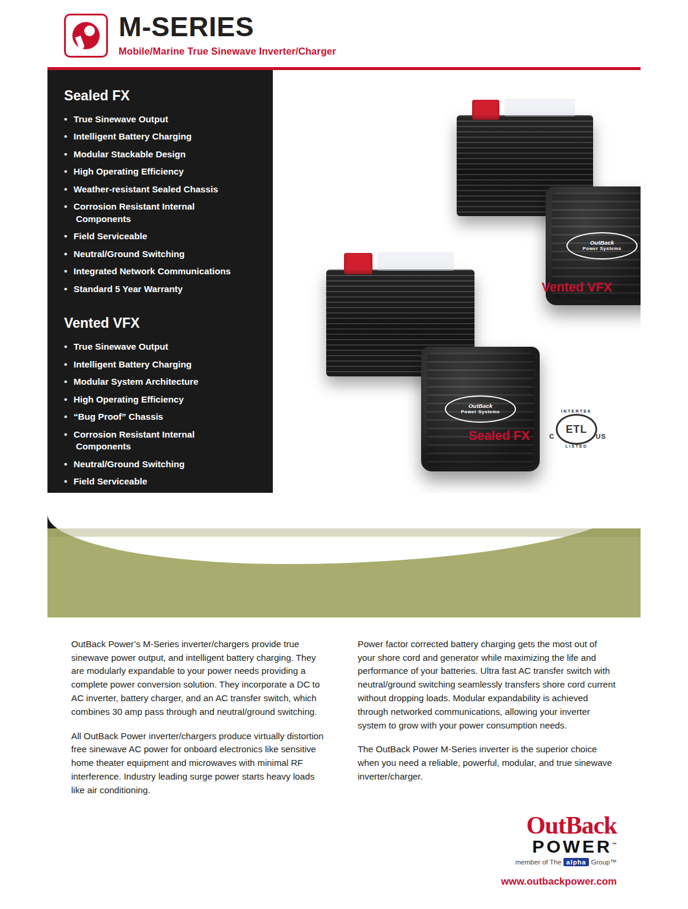M-SERIES
Mobile/Marine True Sinewave Inverter/Charger
Sealed FX
True Sinewave Output
Intelligent Battery Charging
Modular Stackable Design
High Operating Efficiency
Weather-resistant Sealed Chassis
Corrosion Resistant InternalComponents
Field Serviceable
Neutral/Ground Switching
Integrated Network Communications
Standard 5 Year Warranty
Vented VFX
True Sinewave Output
Intelligent Battery Charging
Modular System Architecture
High Operating Efficiency
“Bug Proof” Chassis
Corrosion Resistant InternalComponents
Neutral/Ground Switching
Field Serviceable
Integrated Network Communications
Standard 5 Year Warranty
OutBackPower Systems
OutBackPower Systems
Vented VFX
Sealed FX
ETL INTERTEK LISTED C US
OutBack Power’s M-Series inverter/chargers provide true sinewave power output, and intelligent battery charging. They are modularly expandable to your power needs providing a complete power conversion solution. They incorporate a DC to AC inverter, battery charger, and an AC transfer switch, which combines 30 amp pass through and neutral/ground switching.
All OutBack Power inverter/chargers produce virtually distortion free sinewave AC power for onboard electronics like sensitive home theater equipment and microwaves with minimal RF interference. Industry leading surge power starts heavy loads like air conditioning.
Power factor corrected battery charging gets the most out of your shore cord and generator while maximizing the life and performance of your batteries. Ultra fast AC transfer switch with neutral/ground switching seamlessly transfers shore cord current without dropping loads. Modular expandability is achieved through networked communications, allowing your inverter system to grow with your power consumption needs.
The OutBack Power M-Series inverter is the superior choice when you need a reliable, powerful, modular, and true sinewave inverter/charger.
OutBack
POWER™
member of The alpha Group™
www.outbackpower.com